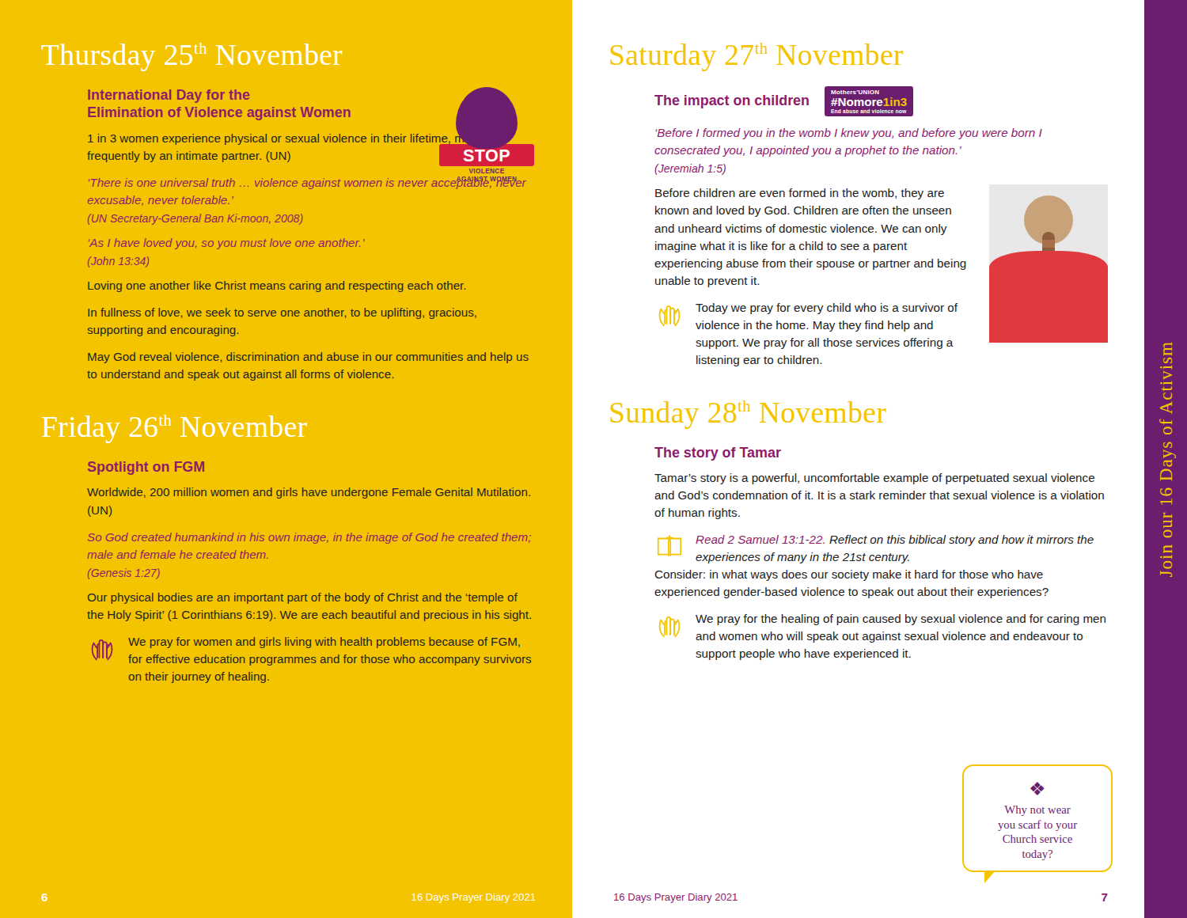STOP
VIOLENCE
AGAINST WOMEN
Thursday 25th November
International Day for the
Elimination of Violence against Women
1 in 3 women experience physical or sexual violence in their lifetime, most frequently by an intimate partner. (UN)
‘There is one universal truth … violence against women is never acceptable, never excusable, never tolerable.’
(UN Secretary-General Ban Ki-moon, 2008)
‘As I have loved you, so you must love one another.’
(John 13:34)
Loving one another like Christ means caring and respecting each other.
In fullness of love, we seek to serve one another, to be uplifting, gracious, supporting and encouraging.
May God reveal violence, discrimination and abuse in our communities and help us to understand and speak out against all forms of violence.
Friday 26th November
Spotlight on FGM
Worldwide, 200 million women and girls have undergone Female Genital Mutilation. (UN)
So God created humankind in his own image, in the image of God he created them; male and female he created them.
(Genesis 1:27)
Our physical bodies are an important part of the body of Christ and the ‘temple of the Holy Spirit’ (1 Corinthians 6:19). We are each beautiful and precious in his sight.
We pray for women and girls living with health problems because of FGM, for effective education programmes and for those who accompany survivors on their journey of healing.
6 16 Days Prayer Diary 2021
Saturday 27th November
The impact on children Mothers’UNION #Nomore1in3 End abuse and violence now
‘Before I formed you in the womb I knew you, and before you were born I consecrated you, I appointed you a prophet to the nation.’
(Jeremiah 1:5)
Before children are even formed in the womb, they are known and loved by God. Children are often the unseen and unheard victims of domestic violence. We can only imagine what it is like for a child to see a parent experiencing abuse from their spouse or partner and being unable to prevent it.
Today we pray for every child who is a survivor of violence in the home. May they find help and support. We pray for all those services offering a listening ear to children.
Sunday 28th November
The story of Tamar
Tamar’s story is a powerful, uncomfortable example of perpetuated sexual violence and God’s condemnation of it. It is a stark reminder that sexual violence is a violation of human rights.
Read 2 Samuel 13:1-22. Reflect on this biblical story and how it mirrors the experiences of many in the 21st century.
Consider: in what ways does our society make it hard for those who have experienced gender-based violence to speak out about their experiences?
We pray for the healing of pain caused by sexual violence and for caring men and women who will speak out against sexual violence and endeavour to support people who have experienced it.
❖ Why not wear
you scarf to your
Church service
today?
16 Days Prayer Diary 2021 7
Join our 16 Days of Activism